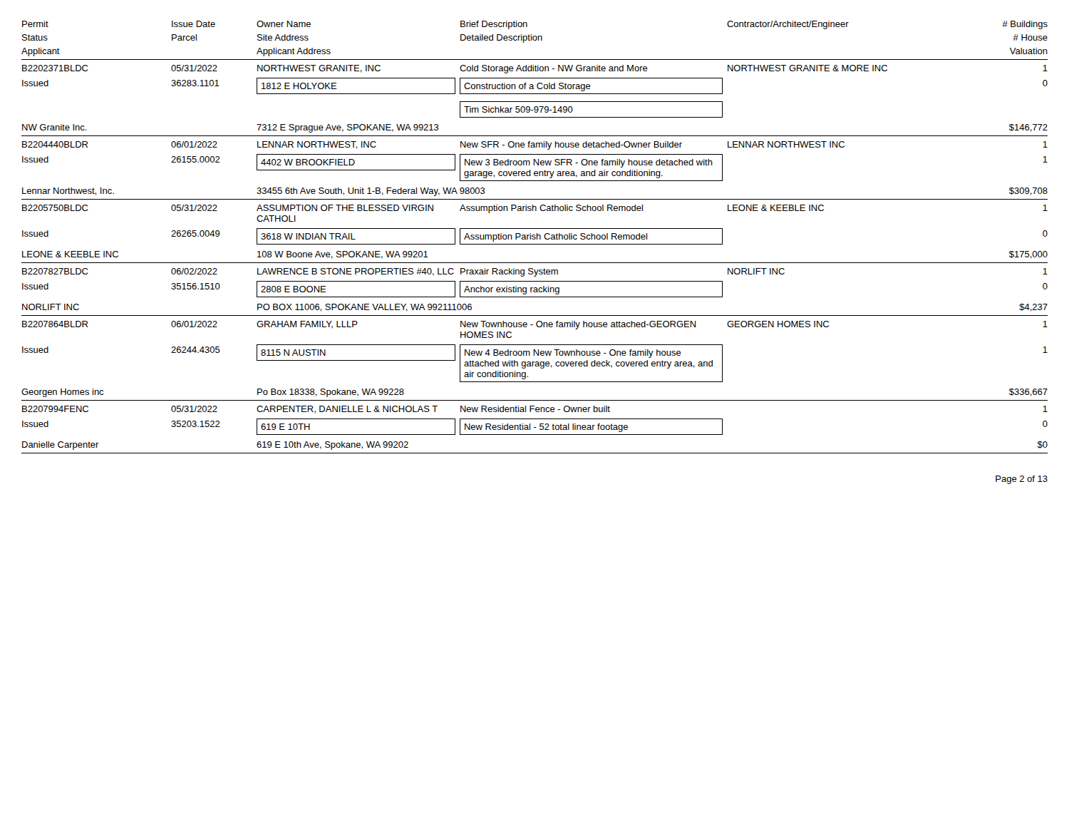| Permit | Issue Date | Owner Name | Brief Description | Contractor/Architect/Engineer | # Buildings |
| --- | --- | --- | --- | --- | --- |
| Status | Parcel | Site Address | Detailed Description | | # House |
| Applicant | | Applicant Address | | | Valuation |
| B2202371BLDC | 05/31/2022 | NORTHWEST GRANITE, INC | Cold Storage Addition - NW Granite and More | NORTHWEST GRANITE & MORE INC | 1 |
| Issued | 36283.1101 | 1812 E HOLYOKE | Construction of a Cold Storage Tim Sichkar 509-979-1490 | | 0 |
| NW Granite Inc. | | 7312 E Sprague Ave, SPOKANE, WA 99213 | $146,772 |
| B2204440BLDR | 06/01/2022 | LENNAR NORTHWEST, INC | New SFR - One family house detached-Owner Builder | LENNAR NORTHWEST INC | 1 |
| Issued | 26155.0002 | 4402 W BROOKFIELD | New 3 Bedroom New SFR - One family house detached with garage, covered entry area, and air conditioning. | | 1 |
| Lennar Northwest, Inc. | | 33455 6th Ave South, Unit 1-B, Federal Way, WA 98003 | $309,708 |
| B2205750BLDC | 05/31/2022 | ASSUMPTION OF THE BLESSED VIRGIN CATHOLI | Assumption Parish Catholic School Remodel | LEONE & KEEBLE INC | 1 |
| Issued | 26265.0049 | 3618 W INDIAN TRAIL | Assumption Parish Catholic School Remodel | | 0 |
| LEONE & KEEBLE INC | | 108 W Boone Ave, SPOKANE, WA 99201 | $175,000 |
| B2207827BLDC | 06/02/2022 | LAWRENCE B STONE PROPERTIES #40, LLC | Praxair Racking System | NORLIFT INC | 1 |
| Issued | 35156.1510 | 2808 E BOONE | Anchor existing racking | | 0 |
| NORLIFT INC | | PO BOX 11006, SPOKANE VALLEY, WA 992111006 | $4,237 |
| B2207864BLDR | 06/01/2022 | GRAHAM FAMILY, LLLP | New Townhouse - One family house attached-GEORGEN HOMES INC | GEORGEN HOMES INC | 1 |
| Issued | 26244.4305 | 8115 N AUSTIN | New 4 Bedroom New Townhouse - One family house attached with garage, covered deck, covered entry area, and air conditioning. | | 1 |
| Georgen Homes inc | | Po Box 18338, Spokane, WA 99228 | $336,667 |
| B2207994FENC | 05/31/2022 | CARPENTER, DANIELLE L & NICHOLAS T | New Residential Fence - Owner built | | 1 |
| Issued | 35203.1522 | 619 E 10TH | New Residential - 52 total linear footage | | 0 |
| Danielle Carpenter | | 619 E 10th Ave, Spokane, WA 99202 | $0 |
Page 2 of 13